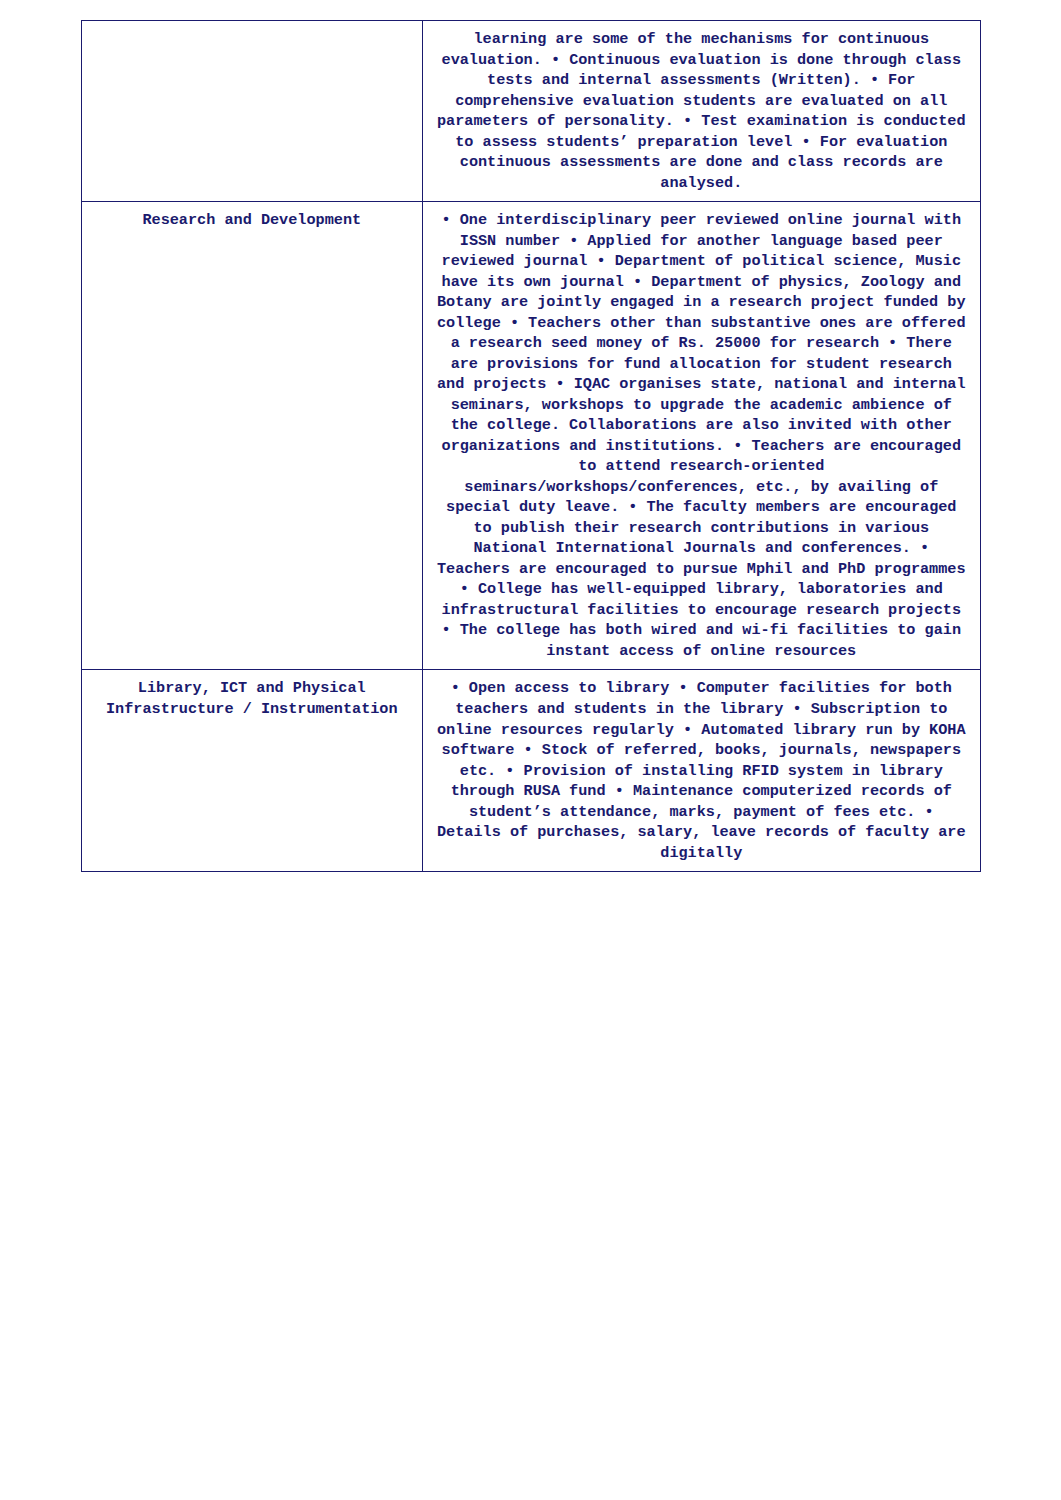| | | learning are some of the mechanisms for continuous evaluation. • Continuous evaluation is done through class tests and internal assessments (Written). • For comprehensive evaluation students are evaluated on all parameters of personality. • Test examination is conducted to assess students’ preparation level • For evaluation continuous assessments are done and class records are analysed. | |
| | Research and Development | • One interdisciplinary peer reviewed online journal with ISSN number • Applied for another language based peer reviewed journal • Department of political science, Music have its own journal • Department of physics, Zoology and Botany are jointly engaged in a research project funded by college • Teachers other than substantive ones are offered a research seed money of Rs. 25000 for research • There are provisions for fund allocation for student research and projects • IQAC organises state, national and internal seminars, workshops to upgrade the academic ambience of the college. Collaborations are also invited with other organizations and institutions. • Teachers are encouraged to attend research-oriented seminars/workshops/conferences, etc., by availing of special duty leave. • The faculty members are encouraged to publish their research contributions in various National International Journals and conferences. • Teachers are encouraged to pursue Mphil and PhD programmes • College has well-equipped library, laboratories and infrastructural facilities to encourage research projects • The college has both wired and wi-fi facilities to gain instant access of online resources | |
| | Library, ICT and Physical Infrastructure / Instrumentation | • Open access to library • Computer facilities for both teachers and students in the library • Subscription to online resources regularly • Automated library run by KOHA software • Stock of referred, books, journals, newspapers etc. • Provision of installing RFID system in library through RUSA fund • Maintenance computerized records of student’s attendance, marks, payment of fees etc. • Details of purchases, salary, leave records of faculty are digitally | |